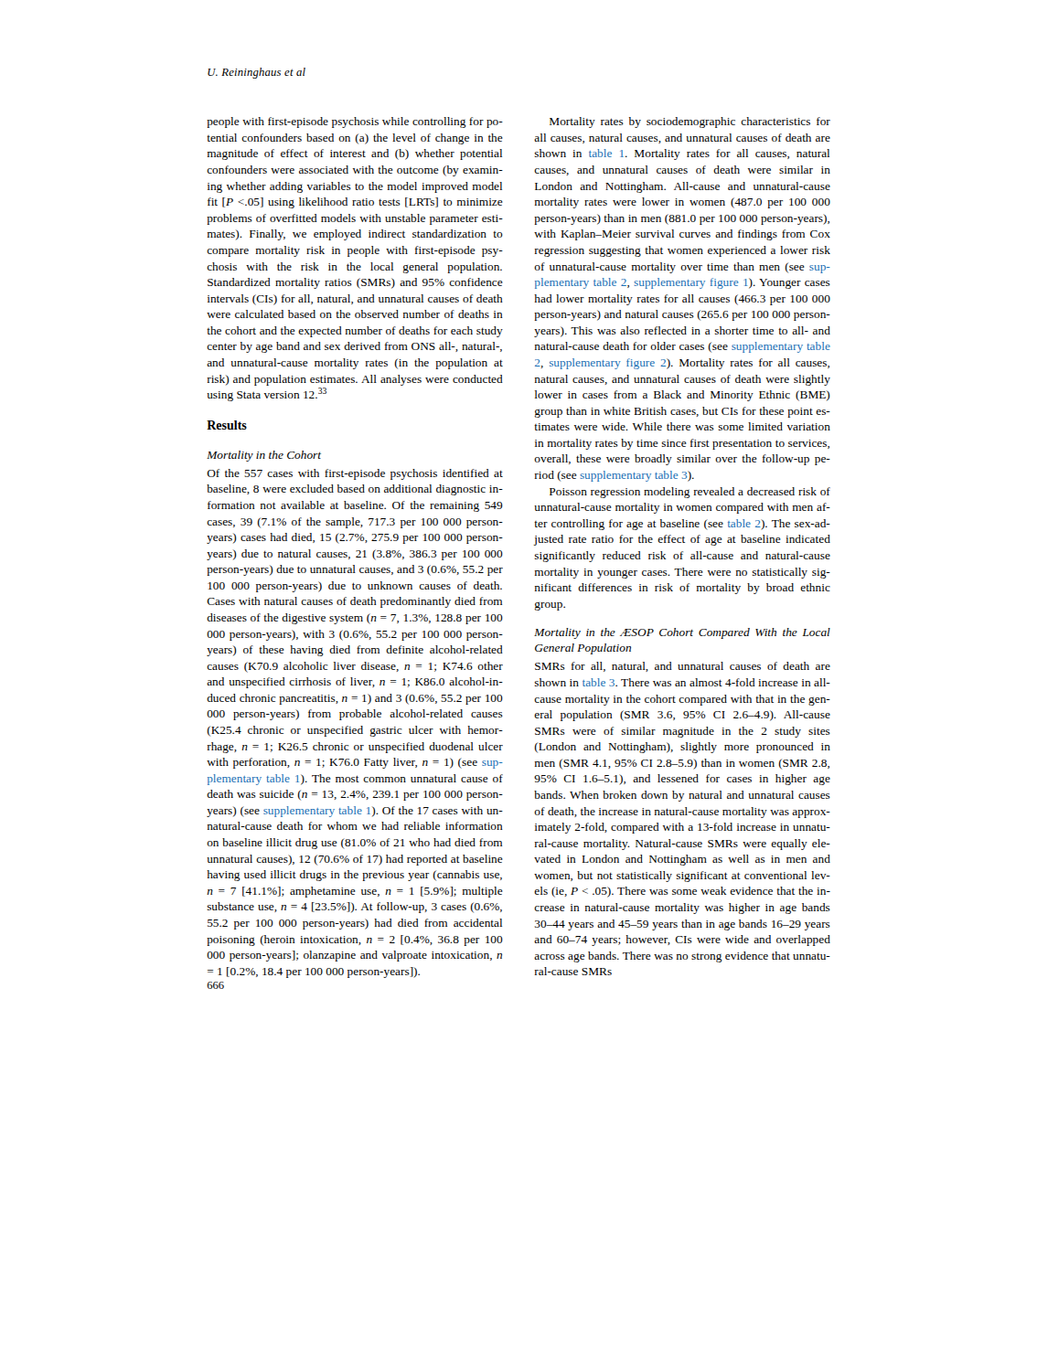U. Reininghaus et al
people with first-episode psychosis while controlling for potential confounders based on (a) the level of change in the magnitude of effect of interest and (b) whether potential confounders were associated with the outcome (by examining whether adding variables to the model improved model fit [P <.05] using likelihood ratio tests [LRTs] to minimize problems of overfitted models with unstable parameter estimates). Finally, we employed indirect standardization to compare mortality risk in people with first-episode psychosis with the risk in the local general population. Standardized mortality ratios (SMRs) and 95% confidence intervals (CIs) for all, natural, and unnatural causes of death were calculated based on the observed number of deaths in the cohort and the expected number of deaths for each study center by age band and sex derived from ONS all-, natural-, and unnatural-cause mortality rates (in the population at risk) and population estimates. All analyses were conducted using Stata version 12.33
Results
Mortality in the Cohort
Of the 557 cases with first-episode psychosis identified at baseline, 8 were excluded based on additional diagnostic information not available at baseline. Of the remaining 549 cases, 39 (7.1% of the sample, 717.3 per 100 000 person-years) cases had died, 15 (2.7%, 275.9 per 100 000 person-years) due to natural causes, 21 (3.8%, 386.3 per 100 000 person-years) due to unnatural causes, and 3 (0.6%, 55.2 per 100 000 person-years) due to unknown causes of death. Cases with natural causes of death predominantly died from diseases of the digestive system (n = 7, 1.3%, 128.8 per 100 000 person-years), with 3 (0.6%, 55.2 per 100 000 person-years) of these having died from definite alcohol-related causes (K70.9 alcoholic liver disease, n = 1; K74.6 other and unspecified cirrhosis of liver, n = 1; K86.0 alcohol-induced chronic pancreatitis, n = 1) and 3 (0.6%, 55.2 per 100 000 person-years) from probable alcohol-related causes (K25.4 chronic or unspecified gastric ulcer with hemorrhage, n = 1; K26.5 chronic or unspecified duodenal ulcer with perforation, n = 1; K76.0 Fatty liver, n = 1) (see supplementary table 1). The most common unnatural cause of death was suicide (n = 13, 2.4%, 239.1 per 100 000 person-years) (see supplementary table 1). Of the 17 cases with unnatural-cause death for whom we had reliable information on baseline illicit drug use (81.0% of 21 who had died from unnatural causes), 12 (70.6% of 17) had reported at baseline having used illicit drugs in the previous year (cannabis use, n = 7 [41.1%]; amphetamine use, n = 1 [5.9%]; multiple substance use, n = 4 [23.5%]). At follow-up, 3 cases (0.6%, 55.2 per 100 000 person-years) had died from accidental poisoning (heroin intoxication, n = 2 [0.4%, 36.8 per 100 000 person-years]; olanzapine and valproate intoxication, n = 1 [0.2%, 18.4 per 100 000 person-years]).
Mortality rates by sociodemographic characteristics for all causes, natural causes, and unnatural causes of death are shown in table 1. Mortality rates for all causes, natural causes, and unnatural causes of death were similar in London and Nottingham. All-cause and unnatural-cause mortality rates were lower in women (487.0 per 100 000 person-years) than in men (881.0 per 100 000 person-years), with Kaplan–Meier survival curves and findings from Cox regression suggesting that women experienced a lower risk of unnatural-cause mortality over time than men (see supplementary table 2, supplementary figure 1). Younger cases had lower mortality rates for all causes (466.3 per 100 000 person-years) and natural causes (265.6 per 100 000 person-years). This was also reflected in a shorter time to all- and natural-cause death for older cases (see supplementary table 2, supplementary figure 2). Mortality rates for all causes, natural causes, and unnatural causes of death were slightly lower in cases from a Black and Minority Ethnic (BME) group than in white British cases, but CIs for these point estimates were wide. While there was some limited variation in mortality rates by time since first presentation to services, overall, these were broadly similar over the follow-up period (see supplementary table 3).
Poisson regression modeling revealed a decreased risk of unnatural-cause mortality in women compared with men after controlling for age at baseline (see table 2). The sex-adjusted rate ratio for the effect of age at baseline indicated significantly reduced risk of all-cause and natural-cause mortality in younger cases. There were no statistically significant differences in risk of mortality by broad ethnic group.
Mortality in the ÆSOP Cohort Compared With the Local General Population
SMRs for all, natural, and unnatural causes of death are shown in table 3. There was an almost 4-fold increase in all-cause mortality in the cohort compared with that in the general population (SMR 3.6, 95% CI 2.6–4.9). All-cause SMRs were of similar magnitude in the 2 study sites (London and Nottingham), slightly more pronounced in men (SMR 4.1, 95% CI 2.8–5.9) than in women (SMR 2.8, 95% CI 1.6–5.1), and lessened for cases in higher age bands. When broken down by natural and unnatural causes of death, the increase in natural-cause mortality was approximately 2-fold, compared with a 13-fold increase in unnatural-cause mortality. Natural-cause SMRs were equally elevated in London and Nottingham as well as in men and women, but not statistically significant at conventional levels (ie, P < .05). There was some weak evidence that the increase in natural-cause mortality was higher in age bands 30–44 years and 45–59 years than in age bands 16–29 years and 60–74 years; however, CIs were wide and overlapped across age bands. There was no strong evidence that unnatural-cause SMRs
666